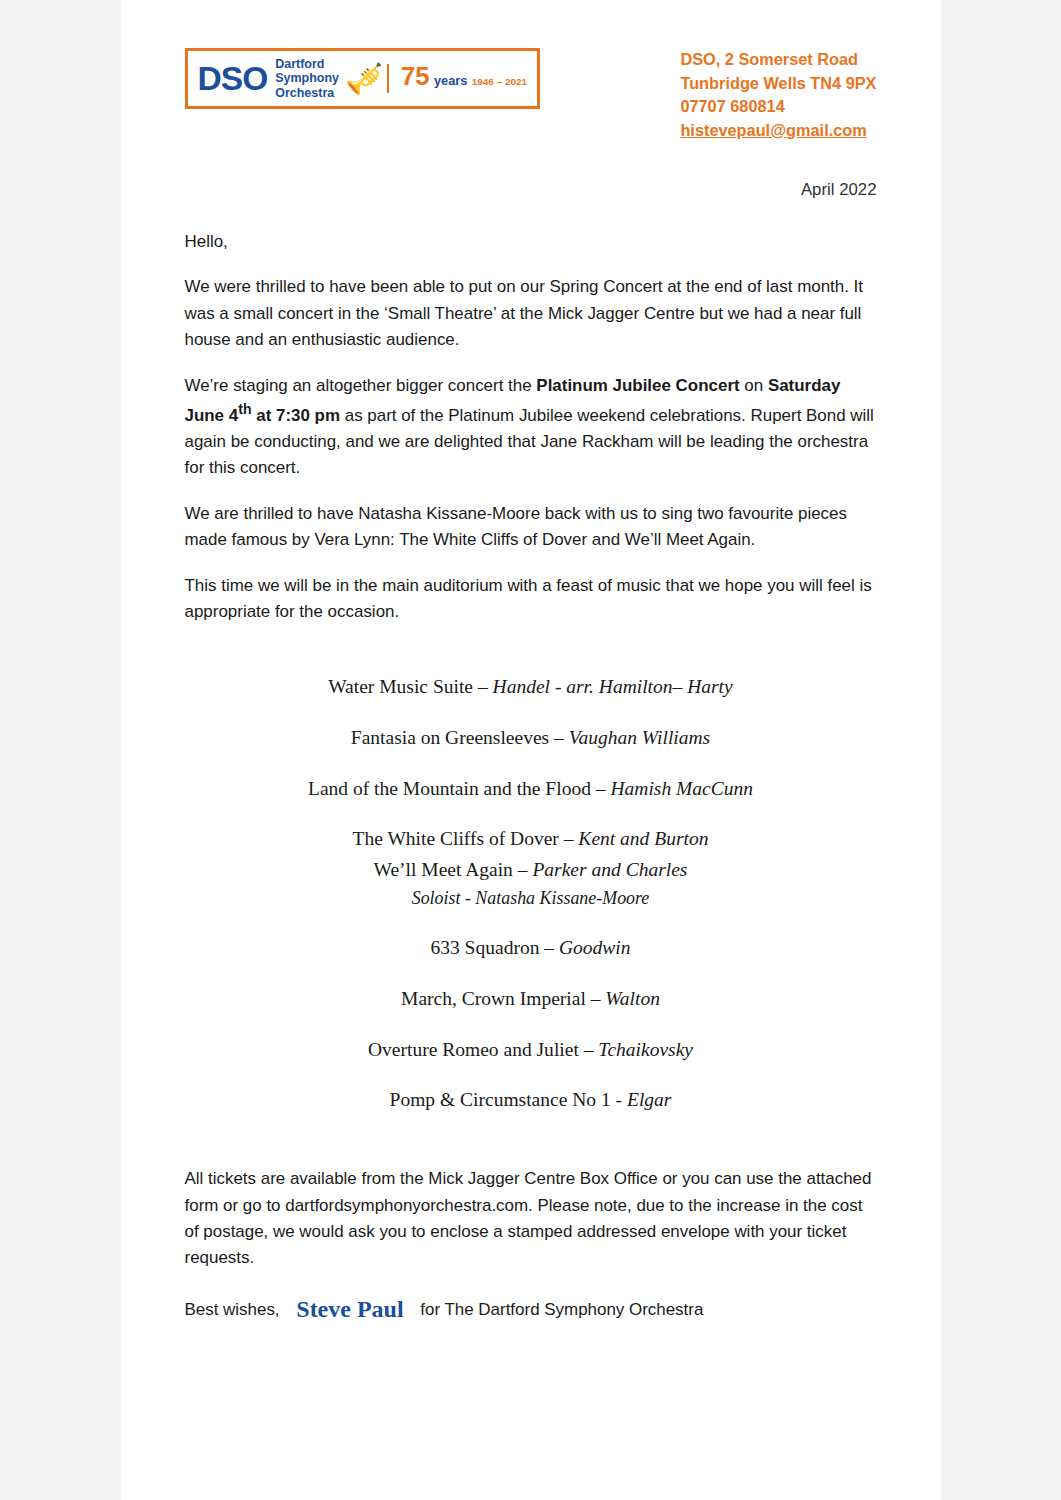DSO Dartford Symphony Orchestra 🎺 75 years 1946 – 2021
DSO, 2 Somerset Road
Tunbridge Wells TN4 9PX
07707 680814
histevepaul@gmail.com
April 2022
Hello,
We were thrilled to have been able to put on our Spring Concert at the end of last month. It was a small concert in the ‘Small Theatre’ at the Mick Jagger Centre but we had a near full house and an enthusiastic audience.
We’re staging an altogether bigger concert the Platinum Jubilee Concert on Saturday June 4th at 7:30 pm as part of the Platinum Jubilee weekend celebrations. Rupert Bond will again be conducting, and we are delighted that Jane Rackham will be leading the orchestra for this concert.
We are thrilled to have Natasha Kissane-Moore back with us to sing two favourite pieces made famous by Vera Lynn: The White Cliffs of Dover and We’ll Meet Again.
This time we will be in the main auditorium with a feast of music that we hope you will feel is appropriate for the occasion.
Water Music Suite – Handel - arr. Hamilton– Harty
Fantasia on Greensleeves – Vaughan Williams
Land of the Mountain and the Flood – Hamish MacCunn
The White Cliffs of Dover – Kent and Burton
We’ll Meet Again – Parker and Charles
Soloist - Natasha Kissane-Moore
633 Squadron – Goodwin
March, Crown Imperial – Walton
Overture Romeo and Juliet – Tchaikovsky
Pomp & Circumstance No 1 - Elgar
All tickets are available from the Mick Jagger Centre Box Office or you can use the attached form or go to dartfordsymphonyorchestra.com. Please note, due to the increase in the cost of postage, we would ask you to enclose a stamped addressed envelope with your ticket requests.
Best wishes, Steve Paul for The Dartford Symphony Orchestra